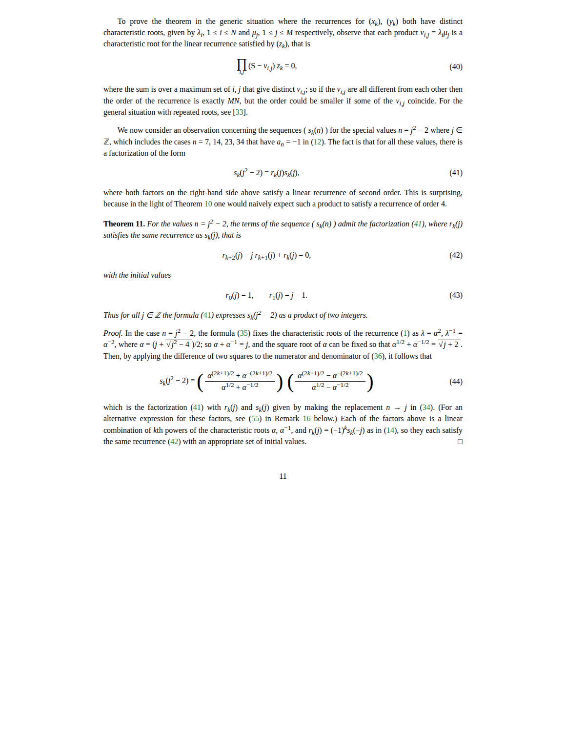To prove the theorem in the generic situation where the recurrences for (xk), (yk) both have distinct characteristic roots, given by λi, 1 ≤ i ≤ N and μj, 1 ≤ j ≤ M respectively, observe that each product νi,j = λiμj is a characteristic root for the linear recurrence satisfied by (zk), that is
∏i,j(S − νi,j) zk = 0,
(40)
where the sum is over a maximum set of i, j that give distinct νi,j; so if the νi,j are all different from each other then the order of the recurrence is exactly MN, but the order could be smaller if some of the νi,j coincide. For the general situation with repeated roots, see [33].
We now consider an observation concerning the sequences ( sk(n) ) for the special values n = j2 − 2 where j ∈ ℤ, which includes the cases n = 7, 14, 23, 34 that have an = −1 in (12). The fact is that for all these values, there is a factorization of the form
sk(j2 − 2) = rk(j)sk(j),
(41)
where both factors on the right-hand side above satisfy a linear recurrence of second order. This is surprising, because in the light of Theorem 10 one would naively expect such a product to satisfy a recurrence of order 4.
Theorem 11. For the values n = j2 − 2, the terms of the sequence ( sk(n) ) admit the factorization (41), where rk(j) satisfies the same recurrence as sk(j), that is
rk+2(j) − j rk+1(j) + rk(j) = 0,
(42)
with the initial values
r0(j) = 1, r1(j) = j − 1.
(43)
Thus for all j ∈ ℤ the formula (41) expresses sk(j2 − 2) as a product of two integers.
Proof. In the case n = j2 − 2, the formula (35) fixes the characteristic roots of the recurrence (1) as λ = α2, λ−1 = α−2, where α = (j + √j2 − 4)/2; so α + α−1 = j, and the square root of α can be fixed so that α1/2 + α−1/2 = √j + 2. Then, by applying the difference of two squares to the numerator and denominator of (36), it follows that
sk(j2 − 2) = (α(2k+1)/2 + α−(2k+1)/2 α1/2 + α−1/2) (α(2k+1)/2 − α−(2k+1)/2 α1/2 − α−1/2)
(44)
which is the factorization (41) with rk(j) and sk(j) given by making the replacement n → j in (34). (For an alternative expression for these factors, see (55) in Remark 16 below.) Each of the factors above is a linear combination of kth powers of the characteristic roots α, α−1, and rk(j) = (−1)ksk(−j) as in (14), so they each satisfy the same recurrence (42) with an appropriate set of initial values. □
11